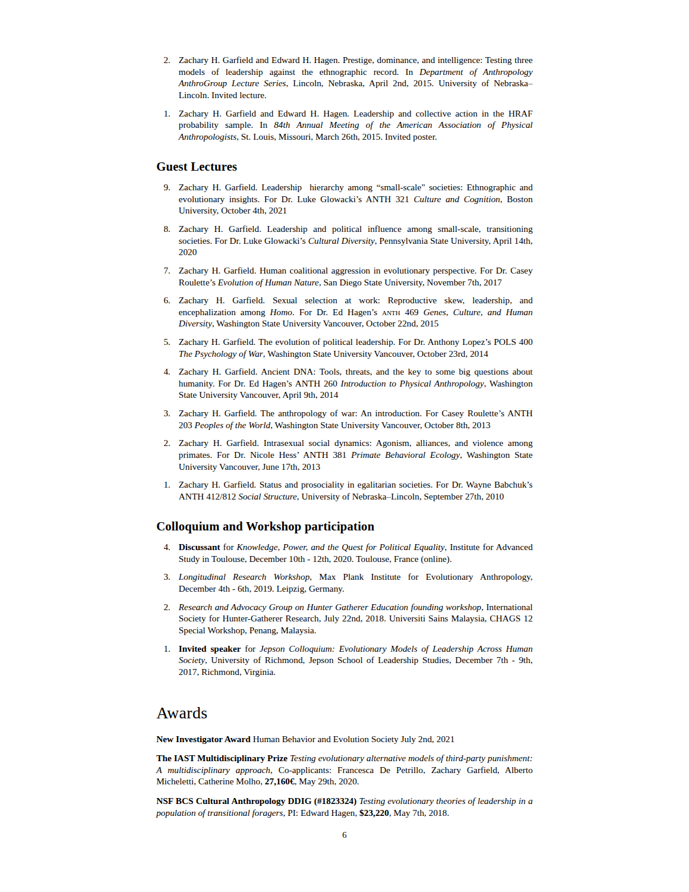2. Zachary H. Garfield and Edward H. Hagen. Prestige, dominance, and intelligence: Testing three models of leadership against the ethnographic record. In Department of Anthropology AnthroGroup Lecture Series, Lincoln, Nebraska, April 2nd, 2015. University of Nebraska–Lincoln. Invited lecture.
1. Zachary H. Garfield and Edward H. Hagen. Leadership and collective action in the HRAF probability sample. In 84th Annual Meeting of the American Association of Physical Anthropologists, St. Louis, Missouri, March 26th, 2015. Invited poster.
Guest Lectures
9. Zachary H. Garfield. Leadership hierarchy among “small-scale" societies: Ethnographic and evolutionary insights. For Dr. Luke Glowacki’s ANTH 321 Culture and Cognition, Boston University, October 4th, 2021
8. Zachary H. Garfield. Leadership and political influence among small-scale, transitioning societies. For Dr. Luke Glowacki’s Cultural Diversity, Pennsylvania State University, April 14th, 2020
7. Zachary H. Garfield. Human coalitional aggression in evolutionary perspective. For Dr. Casey Roulette’s Evolution of Human Nature, San Diego State University, November 7th, 2017
6. Zachary H. Garfield. Sexual selection at work: Reproductive skew, leadership, and encephalization among Homo. For Dr. Ed Hagen’s anth 469 Genes, Culture, and Human Diversity, Washington State University Vancouver, October 22nd, 2015
5. Zachary H. Garfield. The evolution of political leadership. For Dr. Anthony Lopez’s POLS 400 The Psychology of War, Washington State University Vancouver, October 23rd, 2014
4. Zachary H. Garfield. Ancient DNA: Tools, threats, and the key to some big questions about humanity. For Dr. Ed Hagen’s ANTH 260 Introduction to Physical Anthropology, Washington State University Vancouver, April 9th, 2014
3. Zachary H. Garfield. The anthropology of war: An introduction. For Casey Roulette’s ANTH 203 Peoples of the World, Washington State University Vancouver, October 8th, 2013
2. Zachary H. Garfield. Intrasexual social dynamics: Agonism, alliances, and violence among primates. For Dr. Nicole Hess’ ANTH 381 Primate Behavioral Ecology, Washington State University Vancouver, June 17th, 2013
1. Zachary H. Garfield. Status and prosociality in egalitarian societies. For Dr. Wayne Babchuk’s ANTH 412/812 Social Structure, University of Nebraska–Lincoln, September 27th, 2010
Colloquium and Workshop participation
4. Discussant for Knowledge, Power, and the Quest for Political Equality, Institute for Advanced Study in Toulouse, December 10th - 12th, 2020. Toulouse, France (online).
3. Longitudinal Research Workshop, Max Plank Institute for Evolutionary Anthropology, December 4th - 6th, 2019. Leipzig, Germany.
2. Research and Advocacy Group on Hunter Gatherer Education founding workshop, International Society for Hunter-Gatherer Research, July 22nd, 2018. Universiti Sains Malaysia, CHAGS 12 Special Workshop, Penang, Malaysia.
1. Invited speaker for Jepson Colloquium: Evolutionary Models of Leadership Across Human Society, University of Richmond, Jepson School of Leadership Studies, December 7th - 9th, 2017, Richmond, Virginia.
Awards
New Investigator Award Human Behavior and Evolution Society July 2nd, 2021
The IAST Multidisciplinary Prize Testing evolutionary alternative models of third-party punishment: A multidisciplinary approach, Co-applicants: Francesca De Petrillo, Zachary Garfield, Alberto Micheletti, Catherine Molho, 27,160€, May 29th, 2020.
NSF BCS Cultural Anthropology DDIG (#1823324) Testing evolutionary theories of leadership in a population of transitional foragers, PI: Edward Hagen, $23,220, May 7th, 2018.
6